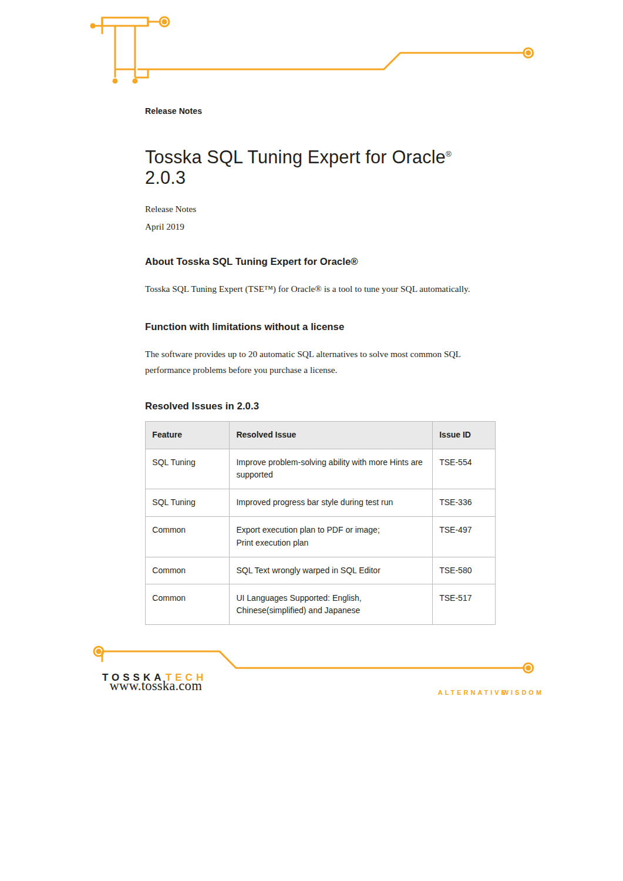Release Notes
Tosska SQL Tuning Expert for Oracle® 2.0.3
Release Notes
April 2019
About Tosska SQL Tuning Expert for Oracle®
Tosska SQL Tuning Expert (TSE™) for Oracle® is a tool to tune your SQL automatically.
Function with limitations without a license
The software provides up to 20 automatic SQL alternatives to solve most common SQL performance problems before you purchase a license.
Resolved Issues in 2.0.3
| Feature | Resolved Issue | Issue ID |
| --- | --- | --- |
| SQL Tuning | Improve problem-solving ability with more Hints are supported | TSE-554 |
| SQL Tuning | Improved progress bar style during test run | TSE-336 |
| Common | Export execution plan to PDF or image; Print execution plan | TSE-497 |
| Common | SQL Text wrongly warped in SQL Editor | TSE-580 |
| Common | UI Languages Supported: English, Chinese(simplified) and Japanese | TSE-517 |
TOSSKA TECH ALTERNATIVE WISDOM
www.tosska.com